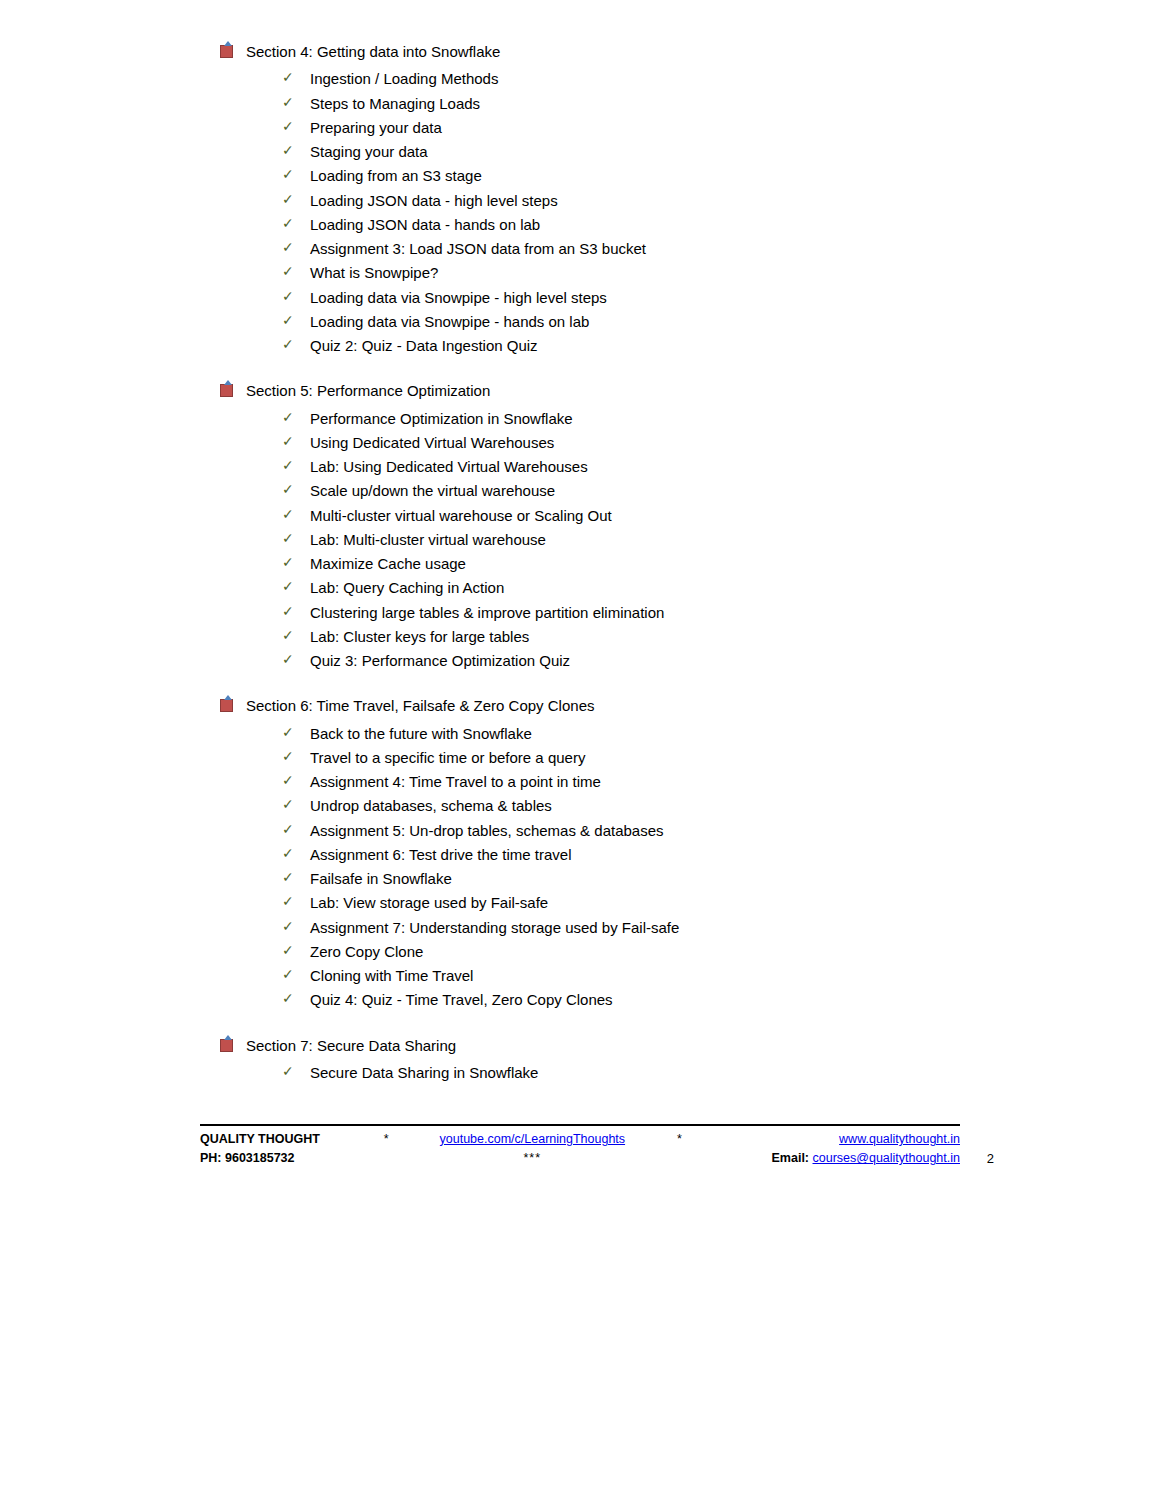Section 4: Getting data into Snowflake
Ingestion / Loading Methods
Steps to Managing Loads
Preparing your data
Staging your data
Loading from an S3 stage
Loading JSON data - high level steps
Loading JSON data - hands on lab
Assignment 3: Load JSON data from an S3 bucket
What is Snowpipe?
Loading data via Snowpipe - high level steps
Loading data via Snowpipe - hands on lab
Quiz 2: Quiz - Data Ingestion Quiz
Section 5: Performance Optimization
Performance Optimization in Snowflake
Using Dedicated Virtual Warehouses
Lab: Using Dedicated Virtual Warehouses
Scale up/down the virtual warehouse
Multi-cluster virtual warehouse or Scaling Out
Lab: Multi-cluster virtual warehouse
Maximize Cache usage
Lab: Query Caching in Action
Clustering large tables & improve partition elimination
Lab: Cluster keys for large tables
Quiz 3: Performance Optimization Quiz
Section 6: Time Travel, Failsafe & Zero Copy Clones
Back to the future with Snowflake
Travel to a specific time or before a query
Assignment 4: Time Travel to a point in time
Undrop databases, schema & tables
Assignment 5: Un-drop tables, schemas & databases
Assignment 6: Test drive the time travel
Failsafe in Snowflake
Lab: View storage used by Fail-safe
Assignment 7: Understanding storage used by Fail-safe
Zero Copy Clone
Cloning with Time Travel
Quiz 4: Quiz - Time Travel, Zero Copy Clones
Section 7: Secure Data Sharing
Secure Data Sharing in Snowflake
| QUALITY THOUGHT | * | youtube.com/c/LearningThoughts | * | www.qualitythought.in |
| PH: 9603185732 | | *** | Email: courses@qualitythought.in |
2